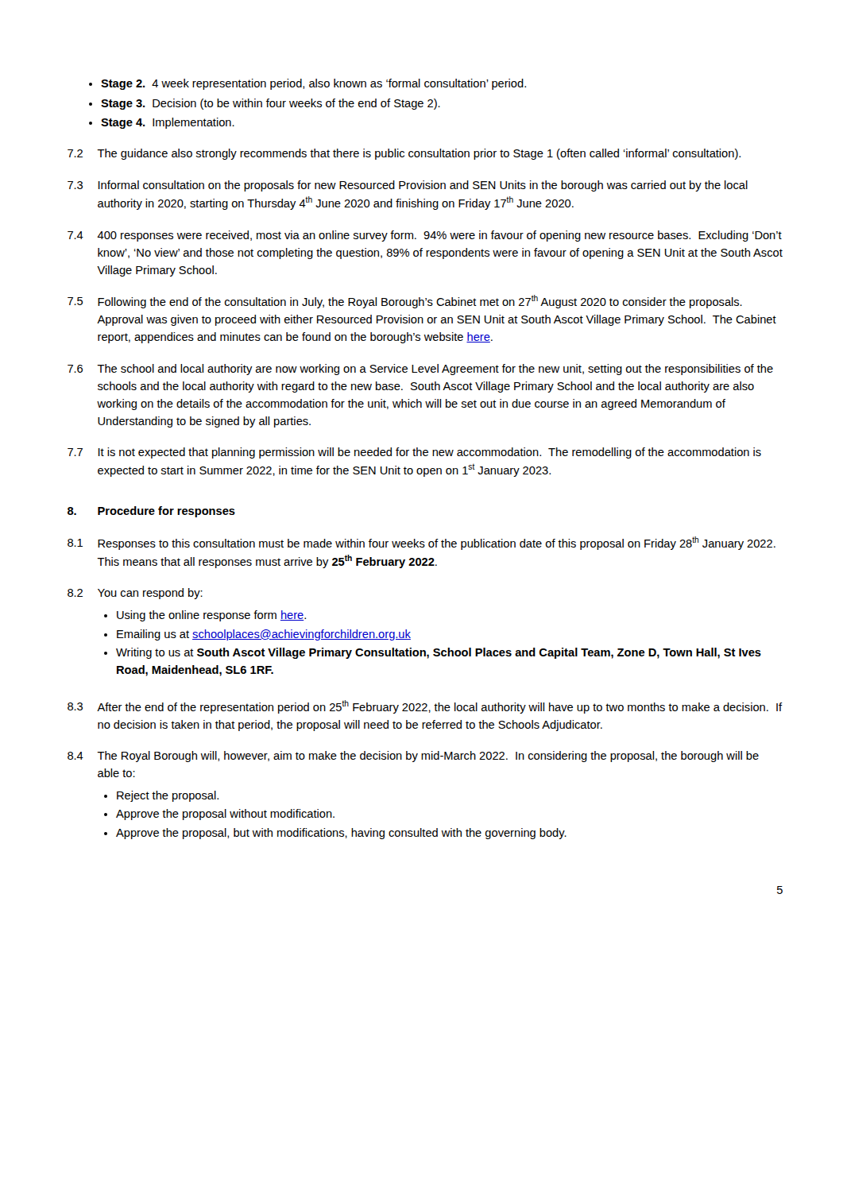Stage 2. 4 week representation period, also known as ‘formal consultation’ period.
Stage 3. Decision (to be within four weeks of the end of Stage 2).
Stage 4. Implementation.
7.2
The guidance also strongly recommends that there is public consultation prior to Stage 1 (often called ‘informal’ consultation).
7.3
Informal consultation on the proposals for new Resourced Provision and SEN Units in the borough was carried out by the local authority in 2020, starting on Thursday 4th June 2020 and finishing on Friday 17th June 2020.
7.4
400 responses were received, most via an online survey form. 94% were in favour of opening new resource bases. Excluding ‘Don’t know’, ‘No view’ and those not completing the question, 89% of respondents were in favour of opening a SEN Unit at the South Ascot Village Primary School.
7.5
Following the end of the consultation in July, the Royal Borough’s Cabinet met on 27th August 2020 to consider the proposals. Approval was given to proceed with either Resourced Provision or an SEN Unit at South Ascot Village Primary School. The Cabinet report, appendices and minutes can be found on the borough’s website here.
7.6
The school and local authority are now working on a Service Level Agreement for the new unit, setting out the responsibilities of the schools and the local authority with regard to the new base. South Ascot Village Primary School and the local authority are also working on the details of the accommodation for the unit, which will be set out in due course in an agreed Memorandum of Understanding to be signed by all parties.
7.7
It is not expected that planning permission will be needed for the new accommodation. The remodelling of the accommodation is expected to start in Summer 2022, in time for the SEN Unit to open on 1st January 2023.
8. Procedure for responses
8.1
Responses to this consultation must be made within four weeks of the publication date of this proposal on Friday 28th January 2022. This means that all responses must arrive by 25th February 2022.
8.2
You can respond by:
Using the online response form here.
Emailing us at schoolplaces@achievingforchildren.org.uk
Writing to us at South Ascot Village Primary Consultation, School Places and Capital Team, Zone D, Town Hall, St Ives Road, Maidenhead, SL6 1RF.
8.3
After the end of the representation period on 25th February 2022, the local authority will have up to two months to make a decision. If no decision is taken in that period, the proposal will need to be referred to the Schools Adjudicator.
8.4
The Royal Borough will, however, aim to make the decision by mid-March 2022. In considering the proposal, the borough will be able to:
Reject the proposal.
Approve the proposal without modification.
Approve the proposal, but with modifications, having consulted with the governing body.
5